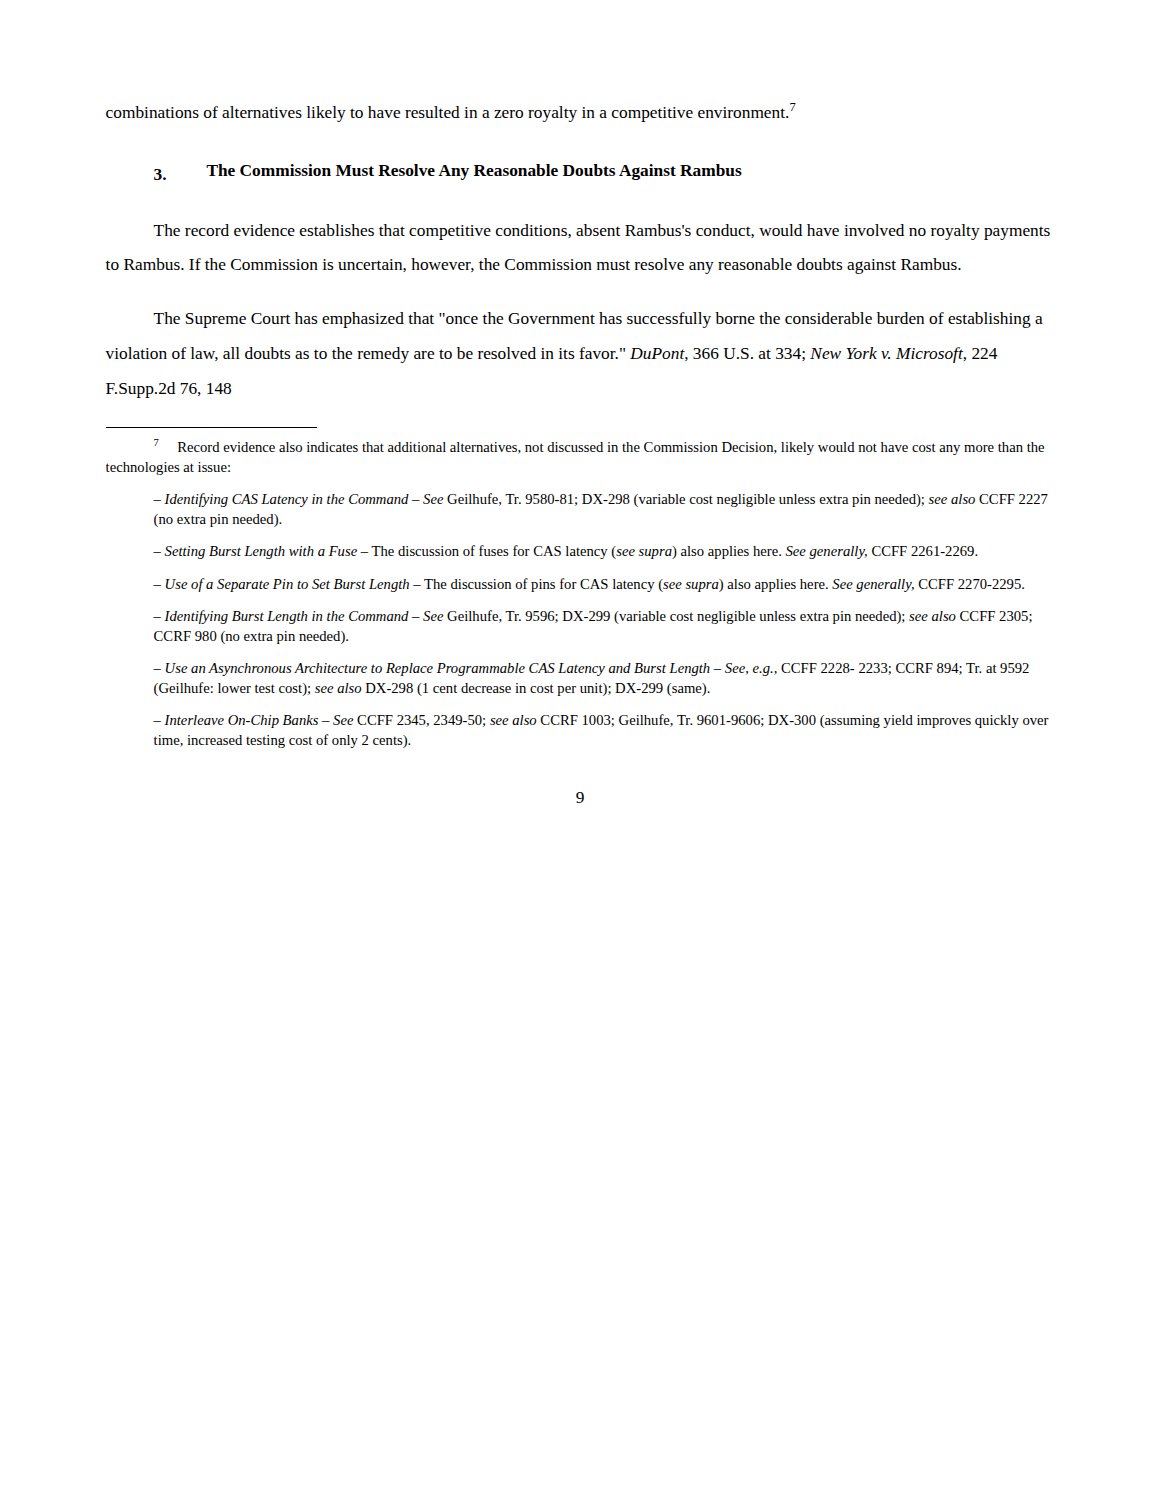combinations of alternatives likely to have resulted in a zero royalty in a competitive environment.7
3. The Commission Must Resolve Any Reasonable Doubts Against Rambus
The record evidence establishes that competitive conditions, absent Rambus's conduct, would have involved no royalty payments to Rambus. If the Commission is uncertain, however, the Commission must resolve any reasonable doubts against Rambus.
The Supreme Court has emphasized that "once the Government has successfully borne the considerable burden of establishing a violation of law, all doubts as to the remedy are to be resolved in its favor." DuPont, 366 U.S. at 334; New York v. Microsoft, 224 F.Supp.2d 76, 148
7 Record evidence also indicates that additional alternatives, not discussed in the Commission Decision, likely would not have cost any more than the technologies at issue:
– Identifying CAS Latency in the Command – See Geilhufe, Tr. 9580-81; DX-298 (variable cost negligible unless extra pin needed); see also CCFF 2227 (no extra pin needed).
– Setting Burst Length with a Fuse – The discussion of fuses for CAS latency (see supra) also applies here. See generally, CCFF 2261-2269.
– Use of a Separate Pin to Set Burst Length – The discussion of pins for CAS latency (see supra) also applies here. See generally, CCFF 2270-2295.
– Identifying Burst Length in the Command – See Geilhufe, Tr. 9596; DX-299 (variable cost negligible unless extra pin needed); see also CCFF 2305; CCRF 980 (no extra pin needed).
– Use an Asynchronous Architecture to Replace Programmable CAS Latency and Burst Length – See, e.g., CCFF 2228- 2233; CCRF 894; Tr. at 9592 (Geilhufe: lower test cost); see also DX-298 (1 cent decrease in cost per unit); DX-299 (same).
– Interleave On-Chip Banks – See CCFF 2345, 2349-50; see also CCRF 1003; Geilhufe, Tr. 9601-9606; DX-300 (assuming yield improves quickly over time, increased testing cost of only 2 cents).
9